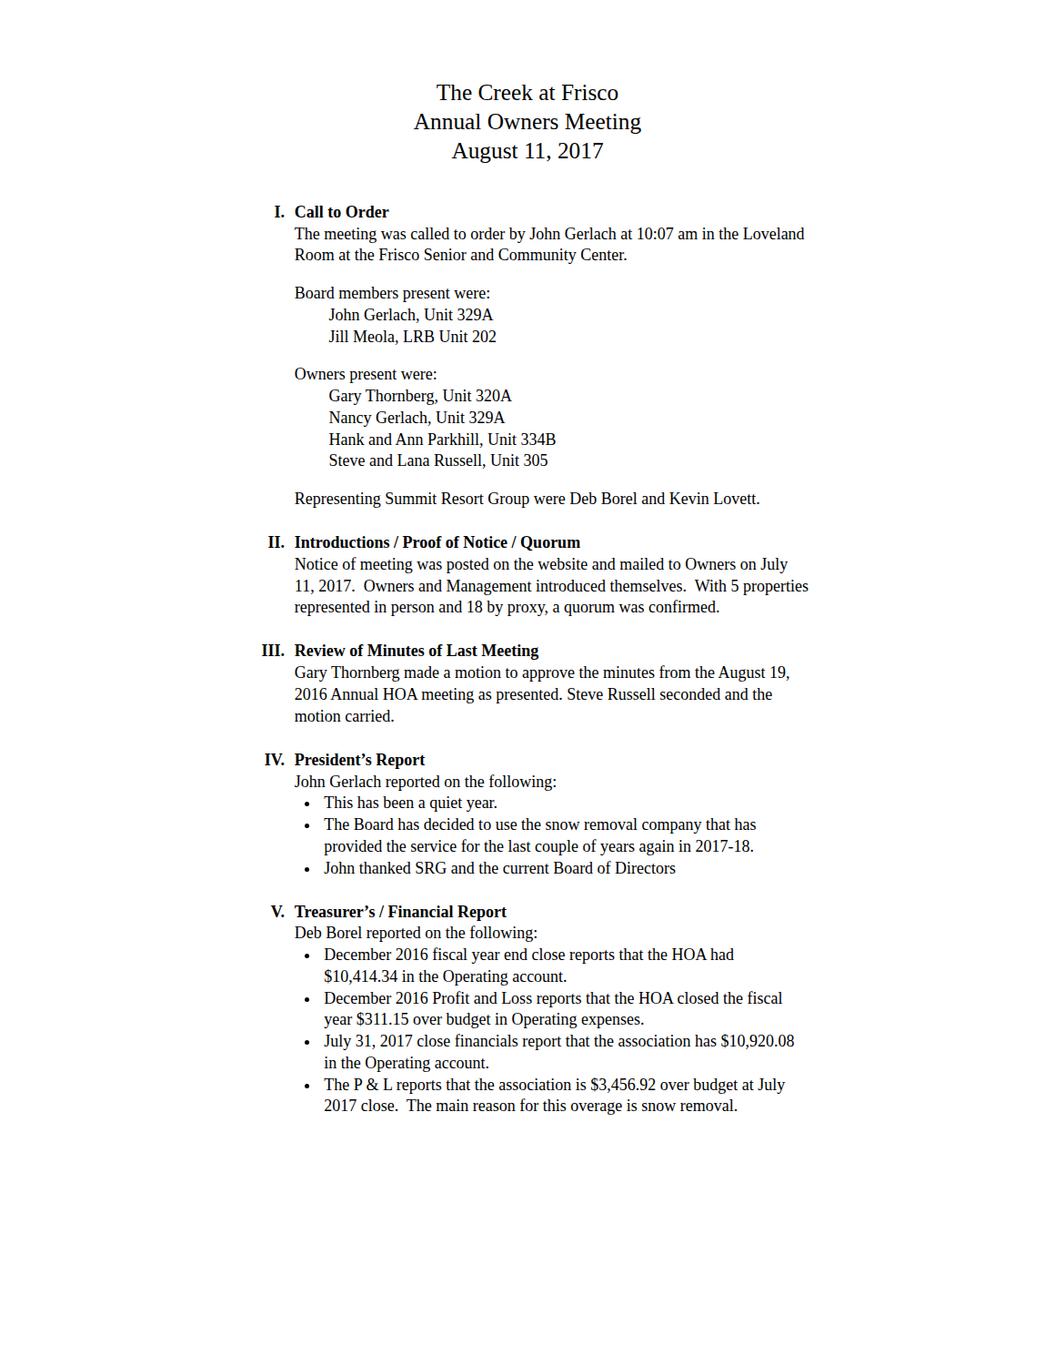The Creek at Frisco
Annual Owners Meeting
August 11, 2017
I. Call to Order
The meeting was called to order by John Gerlach at 10:07 am in the Loveland Room at the Frisco Senior and Community Center.
Board members present were:
John Gerlach, Unit 329A
Jill Meola, LRB Unit 202
Owners present were:
Gary Thornberg, Unit 320A
Nancy Gerlach, Unit 329A
Hank and Ann Parkhill, Unit 334B
Steve and Lana Russell, Unit 305
Representing Summit Resort Group were Deb Borel and Kevin Lovett.
II. Introductions / Proof of Notice / Quorum
Notice of meeting was posted on the website and mailed to Owners on July 11, 2017. Owners and Management introduced themselves. With 5 properties represented in person and 18 by proxy, a quorum was confirmed.
III. Review of Minutes of Last Meeting
Gary Thornberg made a motion to approve the minutes from the August 19, 2016 Annual HOA meeting as presented. Steve Russell seconded and the motion carried.
IV. President’s Report
John Gerlach reported on the following:
This has been a quiet year.
The Board has decided to use the snow removal company that has provided the service for the last couple of years again in 2017-18.
John thanked SRG and the current Board of Directors
V. Treasurer’s / Financial Report
Deb Borel reported on the following:
December 2016 fiscal year end close reports that the HOA had $10,414.34 in the Operating account.
December 2016 Profit and Loss reports that the HOA closed the fiscal year $311.15 over budget in Operating expenses.
July 31, 2017 close financials report that the association has $10,920.08 in the Operating account.
The P & L reports that the association is $3,456.92 over budget at July 2017 close. The main reason for this overage is snow removal.